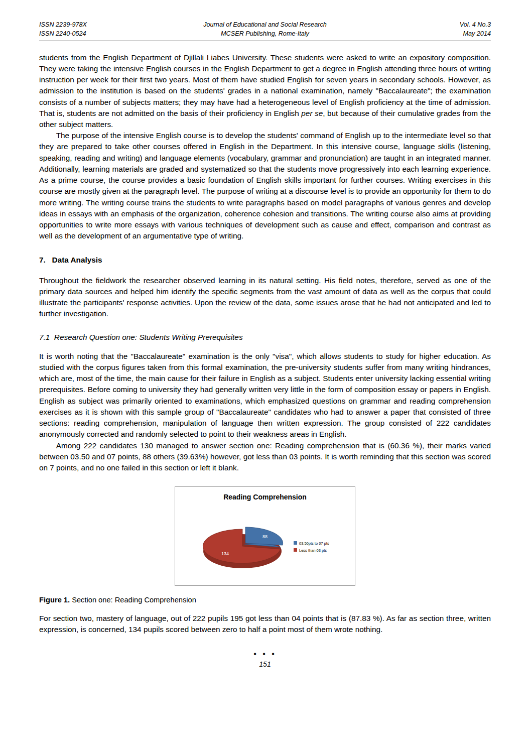| ISSN 2239-978X ISSN 2240-0524 | Journal of Educational and Social Research MCSER Publishing, Rome-Italy | Vol. 4 No.3 May 2014 |
students from the English Department of Djillali Liabes University. These students were asked to write an expository composition. They were taking the intensive English courses in the English Department to get a degree in English attending three hours of writing instruction per week for their first two years. Most of them have studied English for seven years in secondary schools. However, as admission to the institution is based on the students' grades in a national examination, namely "Baccalaureate"; the examination consists of a number of subjects matters; they may have had a heterogeneous level of English proficiency at the time of admission. That is, students are not admitted on the basis of their proficiency in English per se, but because of their cumulative grades from the other subject matters.
The purpose of the intensive English course is to develop the students' command of English up to the intermediate level so that they are prepared to take other courses offered in English in the Department. In this intensive course, language skills (listening, speaking, reading and writing) and language elements (vocabulary, grammar and pronunciation) are taught in an integrated manner. Additionally, learning materials are graded and systematized so that the students move progressively into each learning experience. As a prime course, the course provides a basic foundation of English skills important for further courses. Writing exercises in this course are mostly given at the paragraph level. The purpose of writing at a discourse level is to provide an opportunity for them to do more writing. The writing course trains the students to write paragraphs based on model paragraphs of various genres and develop ideas in essays with an emphasis of the organization, coherence cohesion and transitions. The writing course also aims at providing opportunities to write more essays with various techniques of development such as cause and effect, comparison and contrast as well as the development of an argumentative type of writing.
7. Data Analysis
Throughout the fieldwork the researcher observed learning in its natural setting. His field notes, therefore, served as one of the primary data sources and helped him identify the specific segments from the vast amount of data as well as the corpus that could illustrate the participants' response activities. Upon the review of the data, some issues arose that he had not anticipated and led to further investigation.
7.1 Research Question one: Students Writing Prerequisites
It is worth noting that the "Baccalaureate" examination is the only "visa", which allows students to study for higher education. As studied with the corpus figures taken from this formal examination, the pre-university students suffer from many writing hindrances, which are, most of the time, the main cause for their failure in English as a subject. Students enter university lacking essential writing prerequisites. Before coming to university they had generally written very little in the form of composition essay or papers in English. English as subject was primarily oriented to examinations, which emphasized questions on grammar and reading comprehension exercises as it is shown with this sample group of "Baccalaureate" candidates who had to answer a paper that consisted of three sections: reading comprehension, manipulation of language then written expression. The group consisted of 222 candidates anonymously corrected and randomly selected to point to their weakness areas in English.
Among 222 candidates 130 managed to answer section one: Reading comprehension that is (60.36 %), their marks varied between 03.50 and 07 points, 88 others (39.63%) however, got less than 03 points. It is worth reminding that this section was scored on 7 points, and no one failed in this section or left it blank.
Reading Comprehension
134 88 03.50pts to 07 pts Less than 03 pts
Figure 1. Section one: Reading Comprehension
For section two, mastery of language, out of 222 pupils 195 got less than 04 points that is (87.83 %). As far as section three, written expression, is concerned, 134 pupils scored between zero to half a point most of them wrote nothing.
• • •
151